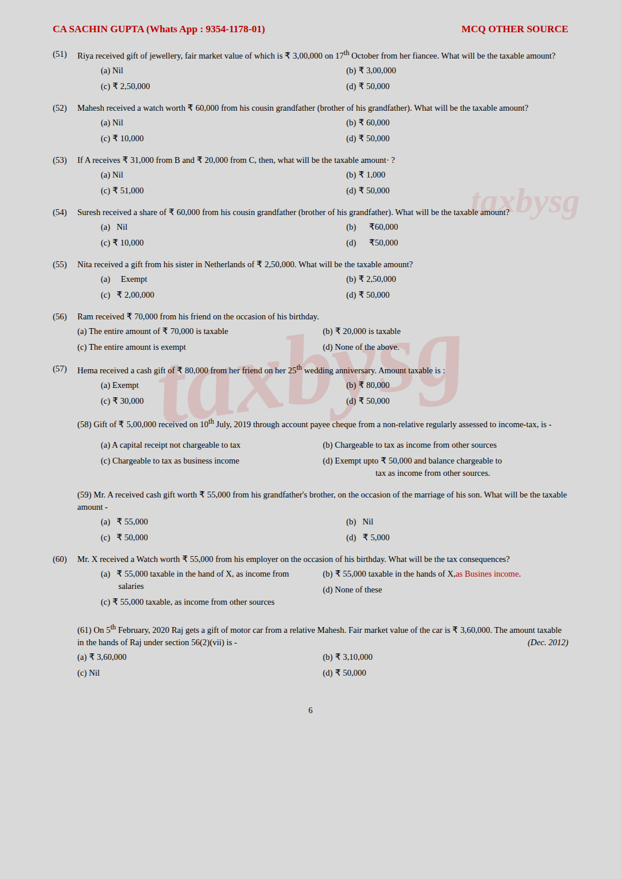taxbysg
taxbysg
CA SACHIN GUPTA (Whats App : 9354-1178-01)
MCQ OTHER SOURCE
(51)
Riya received gift of jewellery, fair market value of which is ₹ 3,00,000 on 17th October from her fiancee. What will be the taxable amount?
(a) Nil
(c) ₹ 2,50,000
(b) ₹ 3,00,000
(d) ₹ 50,000
(52)
Mahesh received a watch worth ₹ 60,000 from his cousin grandfather (brother of his grandfather). What will be the taxable amount?
(a) Nil
(c) ₹ 10,000
(b) ₹ 60,000
(d) ₹ 50,000
(53)
If A receives ₹ 31,000 from B and ₹ 20,000 from C, then, what will be the taxable amount· ?
(a) Nil
(c) ₹ 51,000
(b) ₹ 1,000
(d) ₹ 50,000
(54)
Suresh received a share of ₹ 60,000 from his cousin grandfather (brother of his grandfather). What will be the taxable amount?
(a) Nil
(c) ₹ 10,000
(b) ₹60,000
(d) ₹50,000
(55)
Nita received a gift from his sister in Netherlands of ₹ 2,50,000. What will be the taxable amount?
(a) Exempt
(c) ₹ 2,00,000
(b) ₹ 2,50,000
(d) ₹ 50,000
(56)
Ram received ₹ 70,000 from his friend on the occasion of his birthday.
(a) The entire amount of ₹ 70,000 is taxable
(c) The entire amount is exempt
(b) ₹ 20,000 is taxable
(d) None of the above.
(57)
Hema received a cash gift of ₹ 80,000 from her friend on her 25th wedding anniversary. Amount taxable is :
(a) Exempt
(c) ₹ 30,000
(b) ₹ 80,000
(d) ₹ 50,000
(58) Gift of ₹ 5,00,000 received on 10th July, 2019 through account payee cheque from a non-relative regularly assessed to income-tax, is -
(a) A capital receipt not chargeable to tax
(c) Chargeable to tax as business income
(b) Chargeable to tax as income from other sources
(d) Exempt upto ₹ 50,000 and balance chargeable to
tax as income from other sources.
(59) Mr. A received cash gift worth ₹ 55,000 from his grandfather's brother, on the occasion of the marriage of his son. What will be the taxable amount -
(a) ₹ 55,000
(c) ₹ 50,000
(b) Nil
(d) ₹ 5,000
(60)
Mr. X received a Watch worth ₹ 55,000 from his employer on the occasion of his birthday. What will be the tax consequences?
(a) ₹ 55,000 taxable in the hand of X, as income from
salaries
(c) ₹ 55,000 taxable, as income from other sources
(b) ₹ 55,000 taxable in the hands of X,as Busines income.
(d) None of these
(61) On 5th February, 2020 Raj gets a gift of motor car from a relative Mahesh. Fair market value of the car is ₹ 3,60,000. The amount taxable in the hands of Raj under section 56(2)(vii) is - (Dec. 2012)
(a) ₹ 3,60,000
(c) Nil
(b) ₹ 3,10,000
(d) ₹ 50,000
6